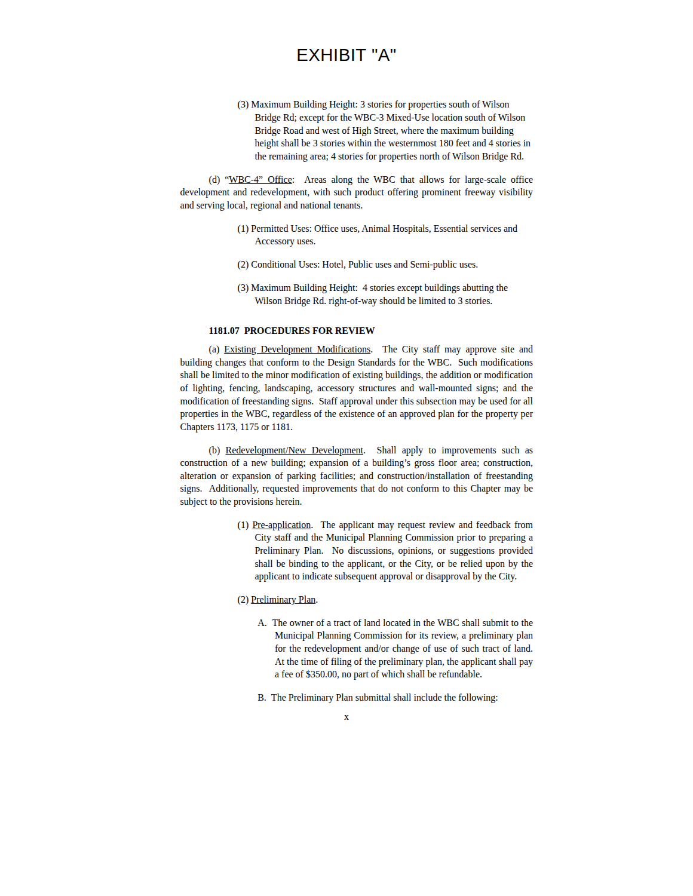EXHIBIT "A"
(3) Maximum Building Height: 3 stories for properties south of Wilson Bridge Rd; except for the WBC-3 Mixed-Use location south of Wilson Bridge Road and west of High Street, where the maximum building height shall be 3 stories within the westernmost 180 feet and 4 stories in the remaining area; 4 stories for properties north of Wilson Bridge Rd.
(d) “WBC-4” Office: Areas along the WBC that allows for large-scale office development and redevelopment, with such product offering prominent freeway visibility and serving local, regional and national tenants.
(1) Permitted Uses: Office uses, Animal Hospitals, Essential services and Accessory uses.
(2) Conditional Uses: Hotel, Public uses and Semi-public uses.
(3) Maximum Building Height: 4 stories except buildings abutting the Wilson Bridge Rd. right-of-way should be limited to 3 stories.
1181.07 PROCEDURES FOR REVIEW
(a) Existing Development Modifications. The City staff may approve site and building changes that conform to the Design Standards for the WBC. Such modifications shall be limited to the minor modification of existing buildings, the addition or modification of lighting, fencing, landscaping, accessory structures and wall-mounted signs; and the modification of freestanding signs. Staff approval under this subsection may be used for all properties in the WBC, regardless of the existence of an approved plan for the property per Chapters 1173, 1175 or 1181.
(b) Redevelopment/New Development. Shall apply to improvements such as construction of a new building; expansion of a building’s gross floor area; construction, alteration or expansion of parking facilities; and construction/installation of freestanding signs. Additionally, requested improvements that do not conform to this Chapter may be subject to the provisions herein.
(1) Pre-application. The applicant may request review and feedback from City staff and the Municipal Planning Commission prior to preparing a Preliminary Plan. No discussions, opinions, or suggestions provided shall be binding to the applicant, or the City, or be relied upon by the applicant to indicate subsequent approval or disapproval by the City.
(2) Preliminary Plan.
A. The owner of a tract of land located in the WBC shall submit to the Municipal Planning Commission for its review, a preliminary plan for the redevelopment and/or change of use of such tract of land. At the time of filing of the preliminary plan, the applicant shall pay a fee of $350.00, no part of which shall be refundable.
B. The Preliminary Plan submittal shall include the following:
x